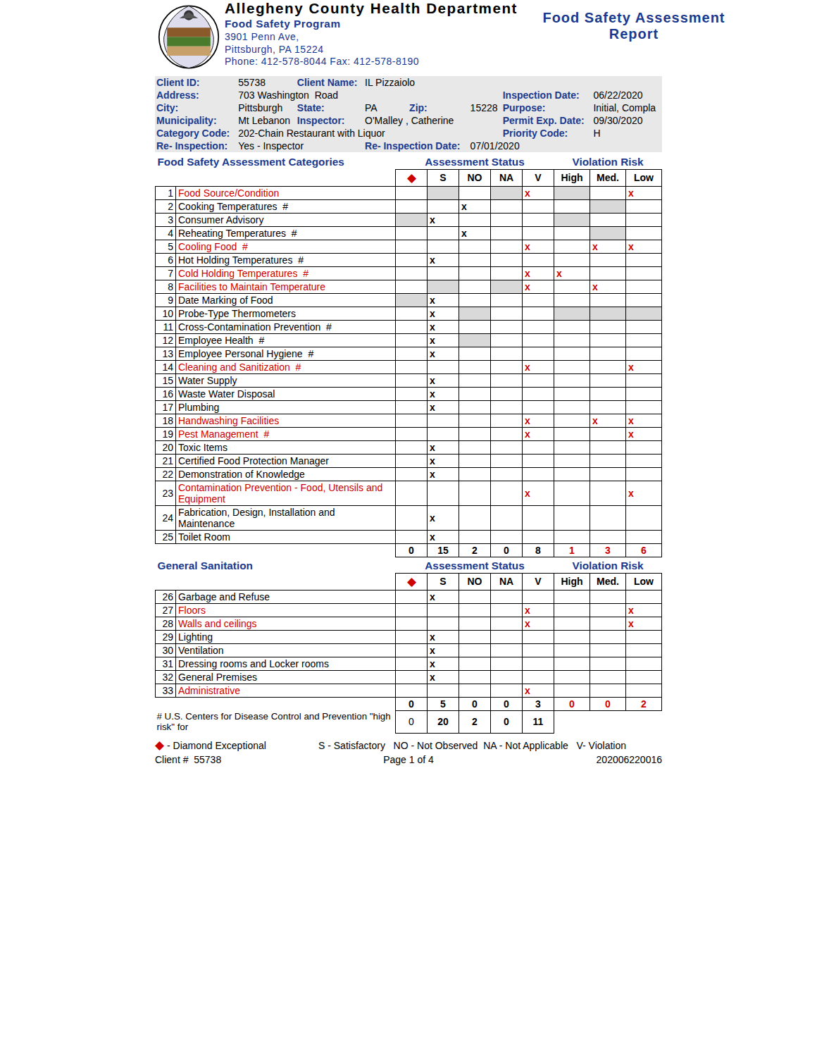Allegheny County Health Department
Food Safety Program
3901 Penn Ave,
Pittsburgh, PA 15224
Phone: 412-578-8044 Fax: 412-578-8190
Food Safety Assessment
Report
| Client ID: | 55738 | Client Name: | IL Pizzaiolo | | |
| Address: | 703 Washington Road | | | | Inspection Date: | 06/22/2020 |
| City: | Pittsburgh | State: | PA | Zip: | 15228 | Purpose: | Initial, Compla |
| Municipality: | Mt Lebanon | Inspector: | O'Malley , Catherine | Permit Exp. Date: | 09/30/2020 |
| Category Code: | 202-Chain Restaurant with Liquor | Priority Code: | H |
| Re- Inspection: | Yes - Inspector | Re- Inspection Date: | 07/01/2020 |
| Food Safety Assessment Categories | Assessment Status | Violation Risk |
| | | ◆ | S | NO | NA | V | High | Med. | Low |
| 1 | Food Source/Condition | | | | | x | | | x |
| 2 | Cooking Temperatures # | | | x | | | | | |
| 3 | Consumer Advisory | | x | | | | | | |
| 4 | Reheating Temperatures # | | | x | | | | | |
| 5 | Cooling Food # | | | | | x | | x | x |
| 6 | Hot Holding Temperatures # | | x | | | | | | |
| 7 | Cold Holding Temperatures # | | | | | x | x | | |
| 8 | Facilities to Maintain Temperature | | | | | x | | x | |
| 9 | Date Marking of Food | | x | | | | | | |
| 10 | Probe-Type Thermometers | | x | | | | | | |
| 11 | Cross-Contamination Prevention # | | x | | | | | | |
| 12 | Employee Health # | | x | | | | | | |
| 13 | Employee Personal Hygiene # | | x | | | | | | |
| 14 | Cleaning and Sanitization # | | | | | x | | | x |
| 15 | Water Supply | | x | | | | | | |
| 16 | Waste Water Disposal | | x | | | | | | |
| 17 | Plumbing | | x | | | | | | |
| 18 | Handwashing Facilities | | | | | x | | x | x |
| 19 | Pest Management # | | | | | x | | | x |
| 20 | Toxic Items | | x | | | | | | |
| 21 | Certified Food Protection Manager | | x | | | | | | |
| 22 | Demonstration of Knowledge | | x | | | | | | |
| 23 | Contamination Prevention - Food, Utensils and Equipment | | | | | x | | | x |
| 24 | Fabrication, Design, Installation and Maintenance | | x | | | | | | |
| 25 | Toilet Room | | x | | | | | | |
| | 0 | 15 | 2 | 0 | 8 | 1 | 3 | 6 |
| General Sanitation | Assessment Status | Violation Risk |
| | | ◆ | S | NO | NA | V | High | Med. | Low |
| 26 | Garbage and Refuse | | x | | | | | | |
| 27 | Floors | | | | | x | | | x |
| 28 | Walls and ceilings | | | | | x | | | x |
| 29 | Lighting | | x | | | | | | |
| 30 | Ventilation | | x | | | | | | |
| 31 | Dressing rooms and Locker rooms | | x | | | | | | |
| 32 | General Premises | | x | | | | | | |
| 33 | Administrative | | | | | x | | | |
| | 0 | 5 | 0 | 0 | 3 | 0 | 0 | 2 |
| # U.S. Centers for Disease Control and Prevention "high risk" for | 0 | 20 | 2 | 0 | 11 | | | |
◆ - Diamond Exceptional S - Satisfactory NO - Not Observed NA - Not Applicable V- Violation
Client # 55738
Page 1 of 4
202006220016